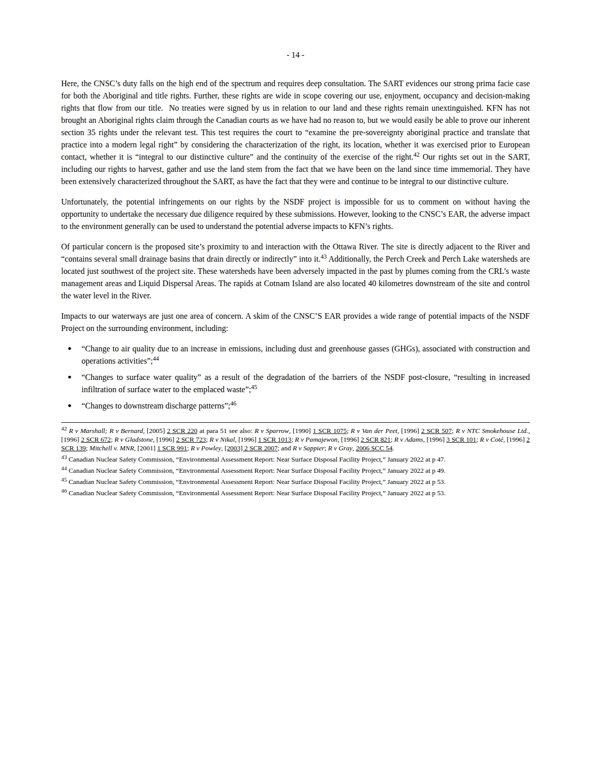- 14 -
Here, the CNSC’s duty falls on the high end of the spectrum and requires deep consultation. The SART evidences our strong prima facie case for both the Aboriginal and title rights. Further, these rights are wide in scope covering our use, enjoyment, occupancy and decision-making rights that flow from our title. No treaties were signed by us in relation to our land and these rights remain unextinguished. KFN has not brought an Aboriginal rights claim through the Canadian courts as we have had no reason to, but we would easily be able to prove our inherent section 35 rights under the relevant test. This test requires the court to “examine the pre-sovereignty aboriginal practice and translate that practice into a modern legal right” by considering the characterization of the right, its location, whether it was exercised prior to European contact, whether it is “integral to our distinctive culture” and the continuity of the exercise of the right.42 Our rights set out in the SART, including our rights to harvest, gather and use the land stem from the fact that we have been on the land since time immemorial. They have been extensively characterized throughout the SART, as have the fact that they were and continue to be integral to our distinctive culture.
Unfortunately, the potential infringements on our rights by the NSDF project is impossible for us to comment on without having the opportunity to undertake the necessary due diligence required by these submissions. However, looking to the CNSC’s EAR, the adverse impact to the environment generally can be used to understand the potential adverse impacts to KFN’s rights.
Of particular concern is the proposed site’s proximity to and interaction with the Ottawa River. The site is directly adjacent to the River and “contains several small drainage basins that drain directly or indirectly” into it.43 Additionally, the Perch Creek and Perch Lake watersheds are located just southwest of the project site. These watersheds have been adversely impacted in the past by plumes coming from the CRL’s waste management areas and Liquid Dispersal Areas. The rapids at Cotnam Island are also located 40 kilometres downstream of the site and control the water level in the River.
Impacts to our waterways are just one area of concern. A skim of the CNSC’S EAR provides a wide range of potential impacts of the NSDF Project on the surrounding environment, including:
“Change to air quality due to an increase in emissions, including dust and greenhouse gasses (GHGs), associated with construction and operations activities”;44
“Changes to surface water quality” as a result of the degradation of the barriers of the NSDF post-closure, “resulting in increased infiltration of surface water to the emplaced waste”;45
“Changes to downstream discharge patterns”;46
42 R v Marshall; R v Bernard, [2005] 2 SCR 220 at para 51 see also: R v Sparrow, [1990] 1 SCR 1075; R v Van der Peet, [1996] 2 SCR 507; R v NTC Smokehouse Ltd., [1996] 2 SCR 672; R v Gladstone, [1996] 2 SCR 723; R v Nikal, [1996] 1 SCR 1013; R v Pamajewon, [1996] 2 SCR 821; R v Adams, [1996] 3 SCR 101; R v Coté, [1996] 2 SCR 139; Mitchell v. MNR, [2001] 1 SCR 991; R v Powley, [2003] 2 SCR 2007; and R v Sappier; R v Gray, 2006 SCC 54.
43 Canadian Nuclear Safety Commission, “Environmental Assessment Report: Near Surface Disposal Facility Project,” January 2022 at p 47.
44 Canadian Nuclear Safety Commission, “Environmental Assessment Report: Near Surface Disposal Facility Project,” January 2022 at p 49.
45 Canadian Nuclear Safety Commission, “Environmental Assessment Report: Near Surface Disposal Facility Project,” January 2022 at p 53.
46 Canadian Nuclear Safety Commission, “Environmental Assessment Report: Near Surface Disposal Facility Project,” January 2022 at p 53.